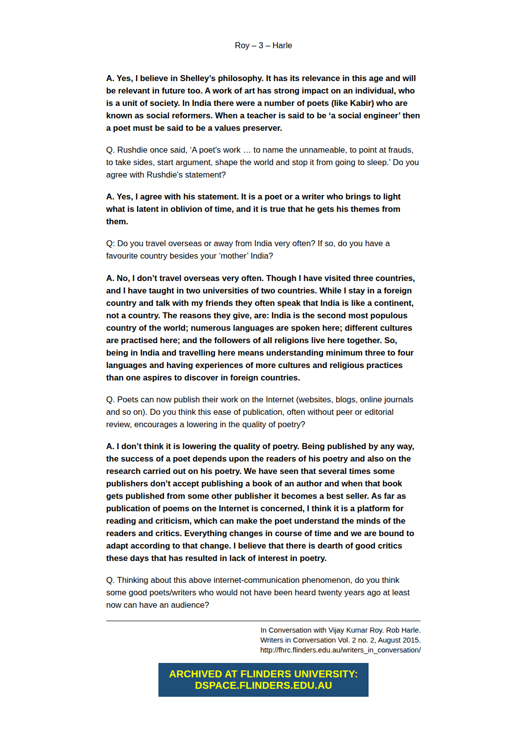Roy – 3 – Harle
A. Yes, I believe in Shelley’s philosophy. It has its relevance in this age and will be relevant in future too. A work of art has strong impact on an individual, who is a unit of society. In India there were a number of poets (like Kabir) who are known as social reformers. When a teacher is said to be ‘a social engineer’ then a poet must be said to be a values preserver.
Q. Rushdie once said, ‘A poet's work … to name the unnameable, to point at frauds, to take sides, start argument, shape the world and stop it from going to sleep.’ Do you agree with Rushdie's statement?
A. Yes, I agree with his statement. It is a poet or a writer who brings to light what is latent in oblivion of time, and it is true that he gets his themes from them.
Q: Do you travel overseas or away from India very often? If so, do you have a favourite country besides your ‘mother’ India?
A. No, I don’t travel overseas very often. Though I have visited three countries, and I have taught in two universities of two countries. While I stay in a foreign country and talk with my friends they often speak that India is like a continent, not a country. The reasons they give, are: India is the second most populous country of the world; numerous languages are spoken here; different cultures are practised here; and the followers of all religions live here together. So, being in India and travelling here means understanding minimum three to four languages and having experiences of more cultures and religious practices than one aspires to discover in foreign countries.
Q. Poets can now publish their work on the Internet (websites, blogs, online journals and so on). Do you think this ease of publication, often without peer or editorial review, encourages a lowering in the quality of poetry?
A. I don’t think it is lowering the quality of poetry. Being published by any way, the success of a poet depends upon the readers of his poetry and also on the research carried out on his poetry. We have seen that several times some publishers don’t accept publishing a book of an author and when that book gets published from some other publisher it becomes a best seller. As far as publication of poems on the Internet is concerned, I think it is a platform for reading and criticism, which can make the poet understand the minds of the readers and critics. Everything changes in course of time and we are bound to adapt according to that change. I believe that there is dearth of good critics these days that has resulted in lack of interest in poetry.
Q. Thinking about this above internet-communication phenomenon, do you think some good poets/writers who would not have been heard twenty years ago at least now can have an audience?
In Conversation with Vijay Kumar Roy. Rob Harle.
Writers in Conversation Vol. 2 no. 2, August 2015.
http://fhrc.flinders.edu.au/writers_in_conversation/
ARCHIVED AT FLINDERS UNIVERSITY: DSPACE.FLINDERS.EDU.AU